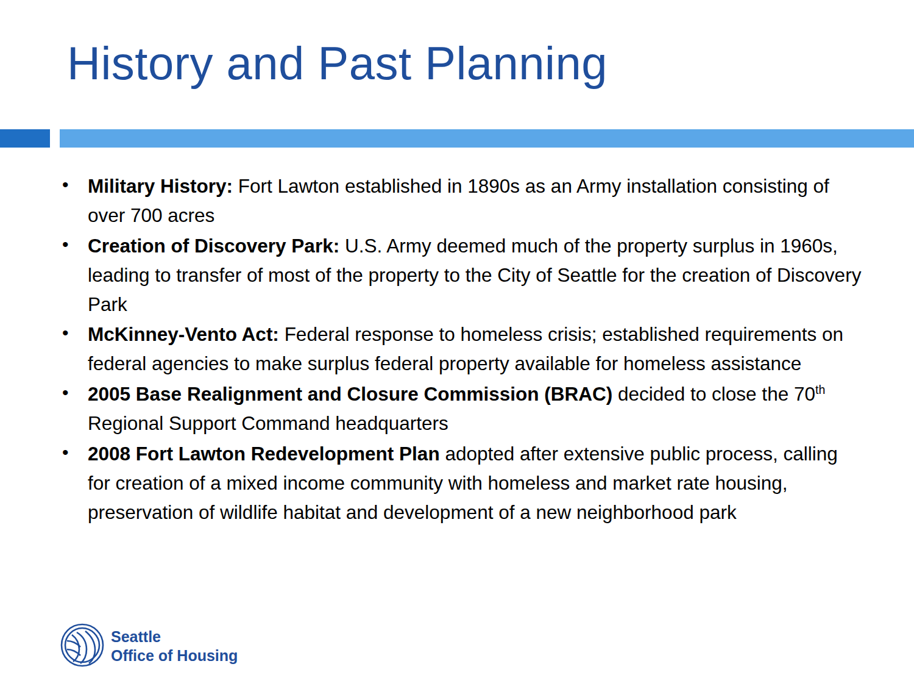History and Past Planning
Military History: Fort Lawton established in 1890s as an Army installation consisting of over 700 acres
Creation of Discovery Park: U.S. Army deemed much of the property surplus in 1960s, leading to transfer of most of the property to the City of Seattle for the creation of Discovery Park
McKinney-Vento Act: Federal response to homeless crisis; established requirements on federal agencies to make surplus federal property available for homeless assistance
2005 Base Realignment and Closure Commission (BRAC) decided to close the 70th Regional Support Command headquarters
2008 Fort Lawton Redevelopment Plan adopted after extensive public process, calling for creation of a mixed income community with homeless and market rate housing, preservation of wildlife habitat and development of a new neighborhood park
Seattle Office of Housing